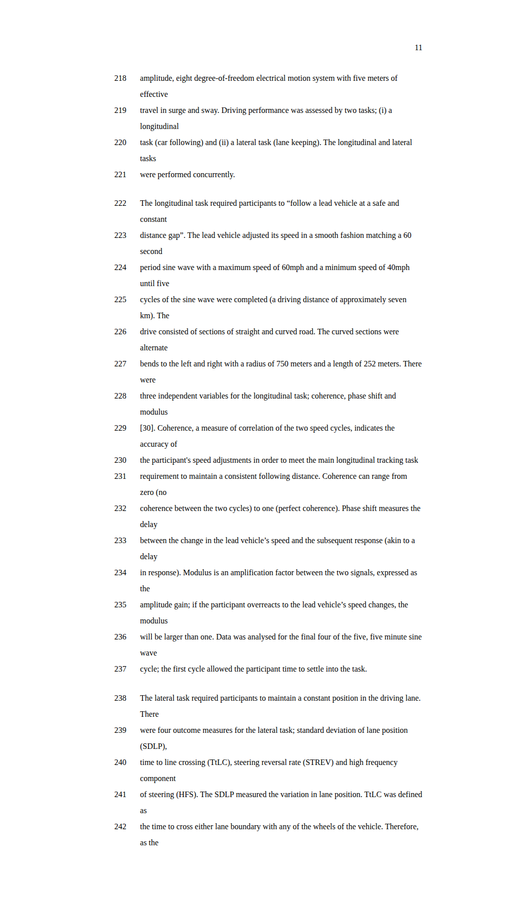11
218 amplitude, eight degree-of-freedom electrical motion system with five meters of effective
219 travel in surge and sway. Driving performance was assessed by two tasks; (i) a longitudinal
220 task (car following) and (ii) a lateral task (lane keeping). The longitudinal and lateral tasks
221 were performed concurrently.
222 The longitudinal task required participants to “follow a lead vehicle at a safe and constant
223 distance gap”. The lead vehicle adjusted its speed in a smooth fashion matching a 60 second
224 period sine wave with a maximum speed of 60mph and a minimum speed of 40mph until five
225 cycles of the sine wave were completed (a driving distance of approximately seven km). The
226 drive consisted of sections of straight and curved road. The curved sections were alternate
227 bends to the left and right with a radius of 750 meters and a length of 252 meters. There were
228 three independent variables for the longitudinal task; coherence, phase shift and modulus
229[30]. Coherence, a measure of correlation of the two speed cycles, indicates the accuracy of
230 the participant's speed adjustments in order to meet the main longitudinal tracking task
231 requirement to maintain a consistent following distance. Coherence can range from zero (no
232 coherence between the two cycles) to one (perfect coherence). Phase shift measures the delay
233 between the change in the lead vehicle’s speed and the subsequent response (akin to a delay
234 in response). Modulus is an amplification factor between the two signals, expressed as the
235 amplitude gain; if the participant overreacts to the lead vehicle’s speed changes, the modulus
236 will be larger than one. Data was analysed for the final four of the five, five minute sine wave
237 cycle; the first cycle allowed the participant time to settle into the task.
238 The lateral task required participants to maintain a constant position in the driving lane. There
239 were four outcome measures for the lateral task; standard deviation of lane position (SDLP),
240 time to line crossing (TtLC), steering reversal rate (STREV) and high frequency component
241 of steering (HFS). The SDLP measured the variation in lane position. TtLC was defined as
242 the time to cross either lane boundary with any of the wheels of the vehicle. Therefore, as the